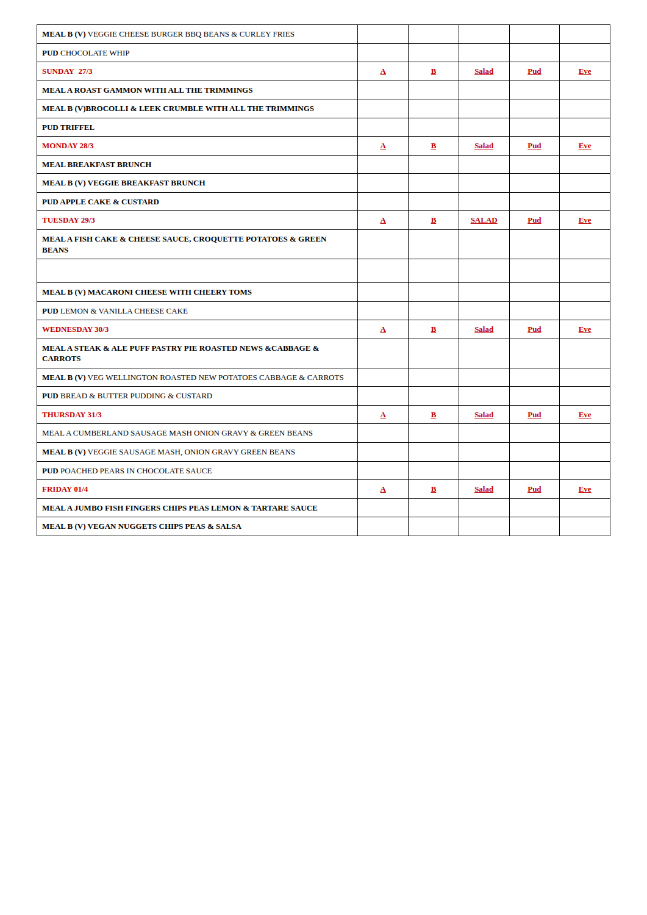| MEAL B (V) VEGGIE CHEESE BURGER BBQ BEANS & CURLEY FRIES | | | | | |
| PUD CHOCOLATE WHIP | | | | | |
| SUNDAY 27/3 | A | B | Salad | Pud | Eve |
| MEAL A ROAST GAMMON WITH ALL THE TRIMMINGS | | | | | |
| MEAL B (V)BROCOLLI & LEEK CRUMBLE WITH ALL THE TRIMMINGS | | | | | |
| PUD TRIFFEL | | | | | |
| MONDAY 28/3 | A | B | Salad | Pud | Eve |
| MEAL BREAKFAST BRUNCH | | | | | |
| MEAL B (V) VEGGIE BREAKFAST BRUNCH | | | | | |
| PUD APPLE CAKE & CUSTARD | | | | | |
| TUESDAY 29/3 | A | B | SALAD | Pud | Eve |
| MEAL A FISH CAKE & CHEESE SAUCE, CROQUETTE POTATOES & GREEN BEANS | | | | | |
| MEAL B (V) MACARONI CHEESE WITH CHEERY TOMS | | | | | |
| PUD LEMON & VANILLA CHEESE CAKE | | | | | |
| WEDNESDAY 30/3 | A | B | Salad | Pud | Eve |
| MEAL A STEAK & ALE PUFF PASTRY PIE ROASTED NEWS &CABBAGE & CARROTS | | | | | |
| MEAL B (V) VEG WELLINGTON ROASTED NEW POTATOES CABBAGE & CARROTS | | | | | |
| PUD BREAD & BUTTER PUDDING & CUSTARD | | | | | |
| THURSDAY 31/3 | A | B | Salad | Pud | Eve |
| MEAL A CUMBERLAND SAUSAGE MASH ONION GRAVY & GREEN BEANS | | | | | |
| MEAL B (V) VEGGIE SAUSAGE MASH, ONION GRAVY GREEN BEANS | | | | | |
| PUD POACHED PEARS IN CHOCOLATE SAUCE | | | | | |
| FRIDAY 01/4 | A | B | Salad | Pud | Eve |
| MEAL A JUMBO FISH FINGERS CHIPS PEAS LEMON & TARTARE SAUCE | | | | | |
| MEAL B (V) VEGAN NUGGETS CHIPS PEAS & SALSA | | | | | |